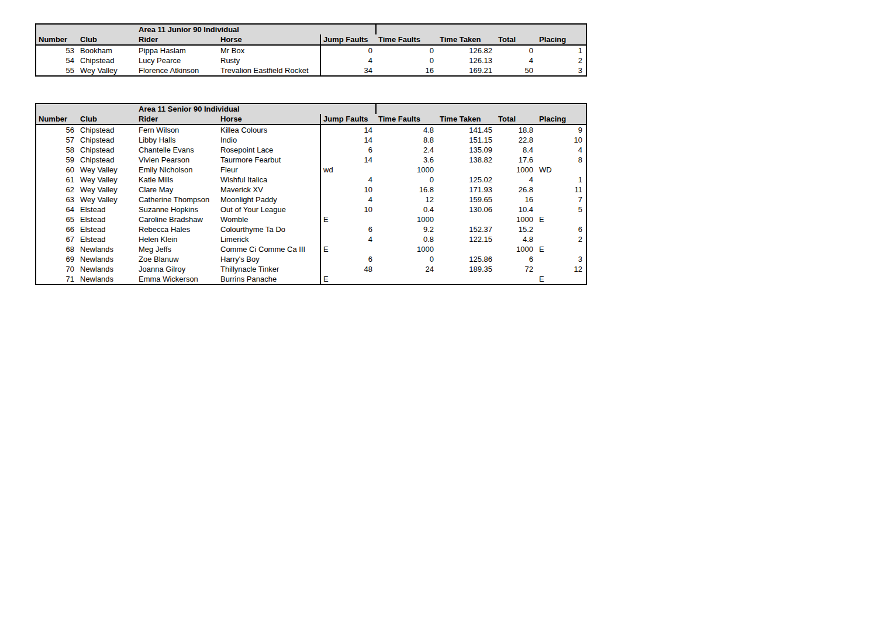| | | Area 11 Junior 90 Individual | | | | | |
| Number | Club | Rider | Horse | Jump Faults | Time Faults | Time Taken | Total | Placing |
| 53 | Bookham | Pippa Haslam | Mr Box | 0 | 0 | 126.82 | 0 | 1 |
| 54 | Chipstead | Lucy Pearce | Rusty | 4 | 0 | 126.13 | 4 | 2 |
| 55 | Wey Valley | Florence Atkinson | Trevalion Eastfield Rocket | 34 | 16 | 169.21 | 50 | 3 |
| | | Area 11 Senior 90 Individual | | | | | |
| Number | Club | Rider | Horse | Jump Faults | Time Faults | Time Taken | Total | Placing |
| 56 | Chipstead | Fern Wilson | Killea Colours | 14 | 4.8 | 141.45 | 18.8 | 9 |
| 57 | Chipstead | Libby Halls | Indio | 14 | 8.8 | 151.15 | 22.8 | 10 |
| 58 | Chipstead | Chantelle Evans | Rosepoint Lace | 6 | 2.4 | 135.09 | 8.4 | 4 |
| 59 | Chipstead | Vivien Pearson | Taurmore Fearbut | 14 | 3.6 | 138.82 | 17.6 | 8 |
| 60 | Wey Valley | Emily Nicholson | Fleur | wd | 1000 | | 1000 | WD |
| 61 | Wey Valley | Katie Mills | Wishful Italica | 4 | 0 | 125.02 | 4 | 1 |
| 62 | Wey Valley | Clare May | Maverick XV | 10 | 16.8 | 171.93 | 26.8 | 11 |
| 63 | Wey Valley | Catherine Thompson | Moonlight Paddy | 4 | 12 | 159.65 | 16 | 7 |
| 64 | Elstead | Suzanne Hopkins | Out of Your League | 10 | 0.4 | 130.06 | 10.4 | 5 |
| 65 | Elstead | Caroline Bradshaw | Womble | E | 1000 | | 1000 | E |
| 66 | Elstead | Rebecca Hales | Colourthyme Ta Do | 6 | 9.2 | 152.37 | 15.2 | 6 |
| 67 | Elstead | Helen Klein | Limerick | 4 | 0.8 | 122.15 | 4.8 | 2 |
| 68 | Newlands | Meg Jeffs | Comme Ci Comme Ca III | E | 1000 | | 1000 | E |
| 69 | Newlands | Zoe Blanuw | Harry's Boy | 6 | 0 | 125.86 | 6 | 3 |
| 70 | Newlands | Joanna Gilroy | Thillynacle Tinker | 48 | 24 | 189.35 | 72 | 12 |
| 71 | Newlands | Emma Wickerson | Burrins Panache | E | | | | E |